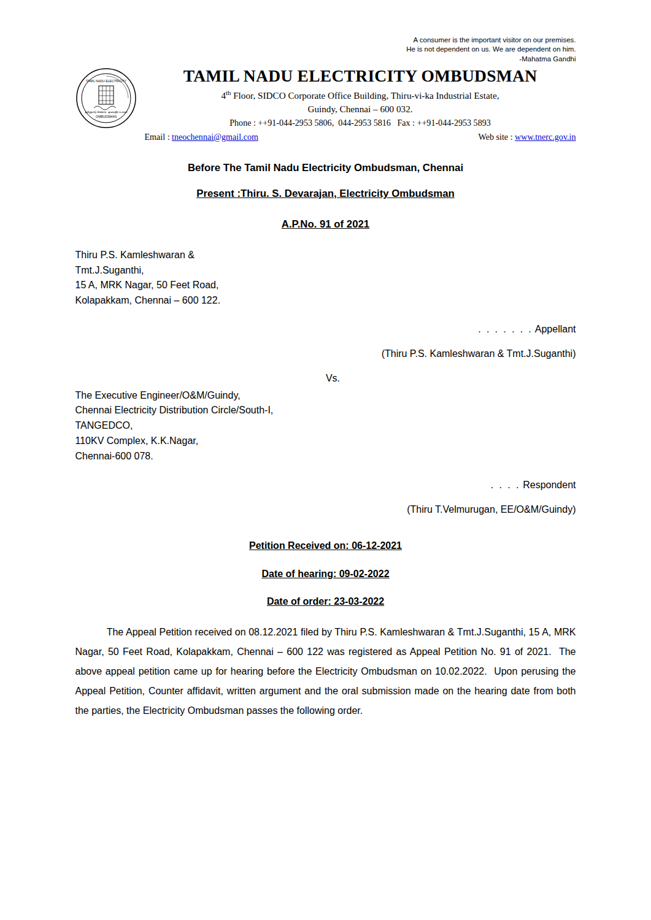A consumer is the important visitor on our premises.
He is not dependent on us. We are dependent on him. -Mahatma Gandhi
TAMIL NADU ELECTRICITY OMBUDSMAN தமிழ்நாடு மின்சார குறைதீர்ப்பாளர்
TAMIL NADU ELECTRICITY OMBUDSMAN
4th Floor, SIDCO Corporate Office Building, Thiru-vi-ka Industrial Estate,
Guindy, Chennai – 600 032.
Phone : ++91-044-2953 5806, 044-2953 5816 Fax : ++91-044-2953 5893
Email : tneochennai@gmail.com Web site : www.tnerc.gov.in
Before The Tamil Nadu Electricity Ombudsman, Chennai
Present :Thiru. S. Devarajan, Electricity Ombudsman
A.P.No. 91 of 2021
Thiru P.S. Kamleshwaran &
Tmt.J.Suganthi,
15 A, MRK Nagar, 50 Feet Road,
Kolapakkam, Chennai – 600 122.
. . . . . . . Appellant
(Thiru P.S. Kamleshwaran & Tmt.J.Suganthi)
Vs.
The Executive Engineer/O&M/Guindy,
Chennai Electricity Distribution Circle/South-I,
TANGEDCO,
110KV Complex, K.K.Nagar,
Chennai-600 078.
. . . . Respondent
(Thiru T.Velmurugan, EE/O&M/Guindy)
Petition Received on: 06-12-2021
Date of hearing: 09-02-2022
Date of order: 23-03-2022
The Appeal Petition received on 08.12.2021 filed by Thiru P.S. Kamleshwaran & Tmt.J.Suganthi, 15 A, MRK Nagar, 50 Feet Road, Kolapakkam, Chennai – 600 122 was registered as Appeal Petition No. 91 of 2021. The above appeal petition came up for hearing before the Electricity Ombudsman on 10.02.2022. Upon perusing the Appeal Petition, Counter affidavit, written argument and the oral submission made on the hearing date from both the parties, the Electricity Ombudsman passes the following order.